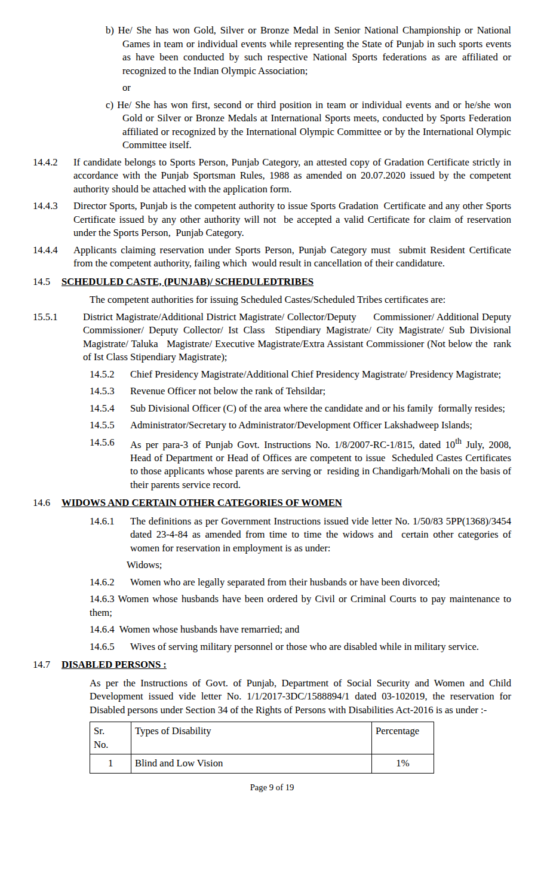b) He/ She has won Gold, Silver or Bronze Medal in Senior National Championship or National Games in team or individual events while representing the State of Punjab in such sports events as have been conducted by such respective National Sports federations as are affiliated or recognized to the Indian Olympic Association;
or
c) He/ She has won first, second or third position in team or individual events and or he/she won Gold or Silver or Bronze Medals at International Sports meets, conducted by Sports Federation affiliated or recognized by the International Olympic Committee or by the International Olympic Committee itself.
14.4.2
If candidate belongs to Sports Person, Punjab Category, an attested copy of Gradation Certificate strictly in accordance with the Punjab Sportsman Rules, 1988 as amended on 20.07.2020 issued by the competent authority should be attached with the application form.
14.4.3
Director Sports, Punjab is the competent authority to issue Sports Gradation Certificate and any other Sports Certificate issued by any other authority will not be accepted a valid Certificate for claim of reservation under the Sports Person, Punjab Category.
14.4.4
Applicants claiming reservation under Sports Person, Punjab Category must submit Resident Certificate from the competent authority, failing which would result in cancellation of their candidature.
14.5 SCHEDULED CASTE, (PUNJAB)/ SCHEDULEDTRIBES
The competent authorities for issuing Scheduled Castes/Scheduled Tribes certificates are:
15.5.1
District Magistrate/Additional District Magistrate/ Collector/Deputy Commissioner/ Additional Deputy Commissioner/ Deputy Collector/ Ist Class Stipendiary Magistrate/ City Magistrate/ Sub Divisional Magistrate/ Taluka Magistrate/ Executive Magistrate/Extra Assistant Commissioner (Not below the rank of Ist Class Stipendiary Magistrate);
14.5.2
Chief Presidency Magistrate/Additional Chief Presidency Magistrate/ Presidency Magistrate;
14.5.3
Revenue Officer not below the rank of Tehsildar;
14.5.4
Sub Divisional Officer (C) of the area where the candidate and or his family formally resides;
14.5.5
Administrator/Secretary to Administrator/Development Officer Lakshadweep Islands;
14.5.6
As per para-3 of Punjab Govt. Instructions No. 1/8/2007-RC-1/815, dated 10th July, 2008, Head of Department or Head of Offices are competent to issue Scheduled Castes Certificates to those applicants whose parents are serving or residing in Chandigarh/Mohali on the basis of their parents service record.
14.6 WIDOWS AND CERTAIN OTHER CATEGORIES OF WOMEN
14.6.1
The definitions as per Government Instructions issued vide letter No. 1/50/83 5PP(1368)/3454 dated 23-4-84 as amended from time to time the widows and certain other categories of women for reservation in employment is as under:
Widows;
14.6.2
Women who are legally separated from their husbands or have been divorced;
14.6.3 Women whose husbands have been ordered by Civil or Criminal Courts to pay maintenance to them;
14.6.4 Women whose husbands have remarried; and
14.6.5
Wives of serving military personnel or those who are disabled while in military service.
14.7 DISABLED PERSONS :
As per the Instructions of Govt. of Punjab, Department of Social Security and Women and Child Development issued vide letter No. 1/1/2017-3DC/1588894/1 dated 03-102019, the reservation for Disabled persons under Section 34 of the Rights of Persons with Disabilities Act-2016 is as under :-
| Sr. No. | Types of Disability | Percentage |
| --- | --- | --- |
| 1 | Blind and Low Vision | 1% |
Page 9 of 19